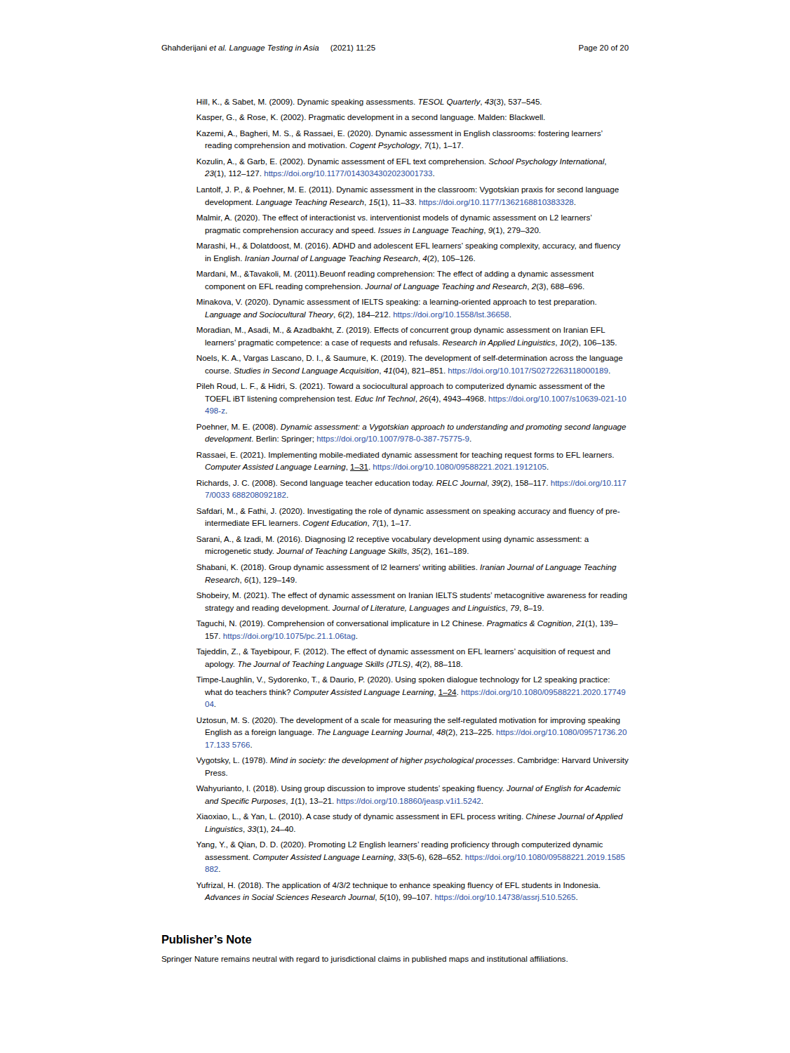Ghahderijani et al. Language Testing in Asia (2021) 11:25
Page 20 of 20
Hill, K., & Sabet, M. (2009). Dynamic speaking assessments. TESOL Quarterly, 43(3), 537–545.
Kasper, G., & Rose, K. (2002). Pragmatic development in a second language. Malden: Blackwell.
Kazemi, A., Bagheri, M. S., & Rassaei, E. (2020). Dynamic assessment in English classrooms: fostering learners’ reading comprehension and motivation. Cogent Psychology, 7(1), 1–17.
Kozulin, A., & Garb, E. (2002). Dynamic assessment of EFL text comprehension. School Psychology International, 23(1), 112–127. https://doi.org/10.1177/0143034302023001733.
Lantolf, J. P., & Poehner, M. E. (2011). Dynamic assessment in the classroom: Vygotskian praxis for second language development. Language Teaching Research, 15(1), 11–33. https://doi.org/10.1177/1362168810383328.
Malmir, A. (2020). The effect of interactionist vs. interventionist models of dynamic assessment on L2 learners’ pragmatic comprehension accuracy and speed. Issues in Language Teaching, 9(1), 279–320.
Marashi, H., & Dolatdoost, M. (2016). ADHD and adolescent EFL learners’ speaking complexity, accuracy, and fluency in English. Iranian Journal of Language Teaching Research, 4(2), 105–126.
Mardani, M., &Tavakoli, M. (2011).Beuonf reading comprehension: The effect of adding a dynamic assessment component on EFL reading comprehension. Journal of Language Teaching and Research, 2(3), 688–696.
Minakova, V. (2020). Dynamic assessment of IELTS speaking: a learning-oriented approach to test preparation. Language and Sociocultural Theory, 6(2), 184–212. https://doi.org/10.1558/lst.36658.
Moradian, M., Asadi, M., & Azadbakht, Z. (2019). Effects of concurrent group dynamic assessment on Iranian EFL learners’ pragmatic competence: a case of requests and refusals. Research in Applied Linguistics, 10(2), 106–135.
Noels, K. A., Vargas Lascano, D. I., & Saumure, K. (2019). The development of self-determination across the language course. Studies in Second Language Acquisition, 41(04), 821–851. https://doi.org/10.1017/S0272263118000189.
Pileh Roud, L. F., & Hidri, S. (2021). Toward a sociocultural approach to computerized dynamic assessment of the TOEFL iBT listening comprehension test. Educ Inf Technol, 26(4), 4943–4968. https://doi.org/10.1007/s10639-021-10498-z.
Poehner, M. E. (2008). Dynamic assessment: a Vygotskian approach to understanding and promoting second language development. Berlin: Springer; https://doi.org/10.1007/978-0-387-75775-9.
Rassaei, E. (2021). Implementing mobile-mediated dynamic assessment for teaching request forms to EFL learners. Computer Assisted Language Learning, 1–31. https://doi.org/10.1080/09588221.2021.1912105.
Richards, J. C. (2008). Second language teacher education today. RELC Journal, 39(2), 158–117. https://doi.org/10.1177/0033 688208092182.
Safdari, M., & Fathi, J. (2020). Investigating the role of dynamic assessment on speaking accuracy and fluency of pre-intermediate EFL learners. Cogent Education, 7(1), 1–17.
Sarani, A., & Izadi, M. (2016). Diagnosing l2 receptive vocabulary development using dynamic assessment: a microgenetic study. Journal of Teaching Language Skills, 35(2), 161–189.
Shabani, K. (2018). Group dynamic assessment of l2 learners' writing abilities. Iranian Journal of Language Teaching Research, 6(1), 129–149.
Shobeiry, M. (2021). The effect of dynamic assessment on Iranian IELTS students’ metacognitive awareness for reading strategy and reading development. Journal of Literature, Languages and Linguistics, 79, 8–19.
Taguchi, N. (2019). Comprehension of conversational implicature in L2 Chinese. Pragmatics & Cognition, 21(1), 139–157. https://doi.org/10.1075/pc.21.1.06tag.
Tajeddin, Z., & Tayebipour, F. (2012). The effect of dynamic assessment on EFL learners’ acquisition of request and apology. The Journal of Teaching Language Skills (JTLS), 4(2), 88–118.
Timpe-Laughlin, V., Sydorenko, T., & Daurio, P. (2020). Using spoken dialogue technology for L2 speaking practice: what do teachers think? Computer Assisted Language Learning, 1–24. https://doi.org/10.1080/09588221.2020.1774904.
Uztosun, M. S. (2020). The development of a scale for measuring the self-regulated motivation for improving speaking English as a foreign language. The Language Learning Journal, 48(2), 213–225. https://doi.org/10.1080/09571736.2017.133 5766.
Vygotsky, L. (1978). Mind in society: the development of higher psychological processes. Cambridge: Harvard University Press.
Wahyurianto, I. (2018). Using group discussion to improve students’ speaking fluency. Journal of English for Academic and Specific Purposes, 1(1), 13–21. https://doi.org/10.18860/jeasp.v1i1.5242.
Xiaoxiao, L., & Yan, L. (2010). A case study of dynamic assessment in EFL process writing. Chinese Journal of Applied Linguistics, 33(1), 24–40.
Yang, Y., & Qian, D. D. (2020). Promoting L2 English learners’ reading proficiency through computerized dynamic assessment. Computer Assisted Language Learning, 33(5-6), 628–652. https://doi.org/10.1080/09588221.2019.1585882.
Yufrizal, H. (2018). The application of 4/3/2 technique to enhance speaking fluency of EFL students in Indonesia. Advances in Social Sciences Research Journal, 5(10), 99–107. https://doi.org/10.14738/assrj.510.5265.
Publisher’s Note
Springer Nature remains neutral with regard to jurisdictional claims in published maps and institutional affiliations.